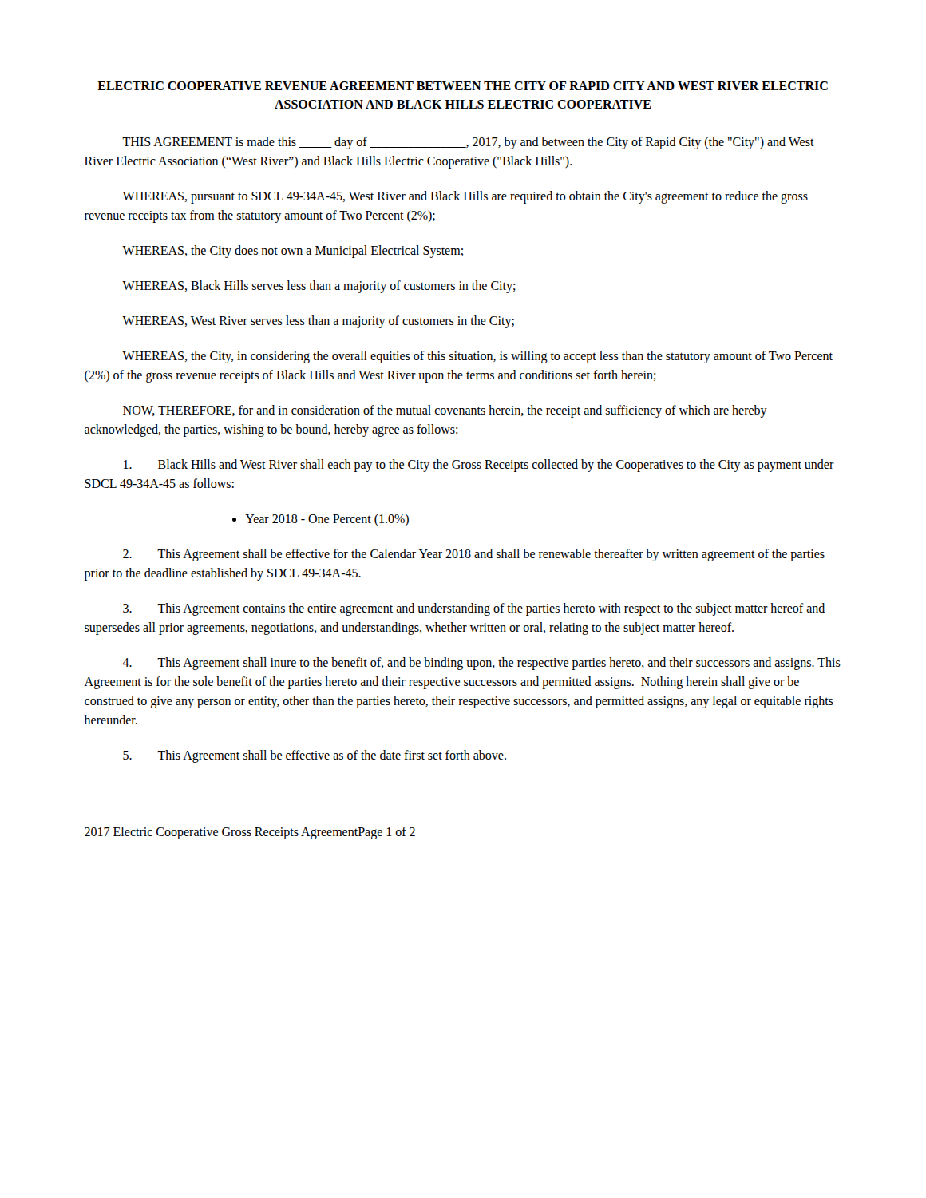ELECTRIC COOPERATIVE REVENUE AGREEMENT BETWEEN THE CITY OF RAPID CITY AND WEST RIVER ELECTRIC ASSOCIATION AND BLACK HILLS ELECTRIC COOPERATIVE
THIS AGREEMENT is made this _____ day of _______________, 2017, by and between the City of Rapid City (the "City") and West River Electric Association (“West River”) and Black Hills Electric Cooperative ("Black Hills").
WHEREAS, pursuant to SDCL 49-34A-45, West River and Black Hills are required to obtain the City's agreement to reduce the gross revenue receipts tax from the statutory amount of Two Percent (2%);
WHEREAS, the City does not own a Municipal Electrical System;
WHEREAS, Black Hills serves less than a majority of customers in the City;
WHEREAS, West River serves less than a majority of customers in the City;
WHEREAS, the City, in considering the overall equities of this situation, is willing to accept less than the statutory amount of Two Percent (2%) of the gross revenue receipts of Black Hills and West River upon the terms and conditions set forth herein;
NOW, THEREFORE, for and in consideration of the mutual covenants herein, the receipt and sufficiency of which are hereby acknowledged, the parties, wishing to be bound, hereby agree as follows:
1.  Black Hills and West River shall each pay to the City the Gross Receipts collected by the Cooperatives to the City as payment under SDCL 49-34A-45 as follows:
Year 2018 - One Percent (1.0%)
2.  This Agreement shall be effective for the Calendar Year 2018 and shall be renewable thereafter by written agreement of the parties prior to the deadline established by SDCL 49-34A-45.
3.  This Agreement contains the entire agreement and understanding of the parties hereto with respect to the subject matter hereof and supersedes all prior agreements, negotiations, and understandings, whether written or oral, relating to the subject matter hereof.
4.  This Agreement shall inure to the benefit of, and be binding upon, the respective parties hereto, and their successors and assigns. This Agreement is for the sole benefit of the parties hereto and their respective successors and permitted assigns. Nothing herein shall give or be construed to give any person or entity, other than the parties hereto, their respective successors, and permitted assigns, any legal or equitable rights hereunder.
5.  This Agreement shall be effective as of the date first set forth above.
2017 Electric Cooperative Gross Receipts AgreementPage 1 of 2